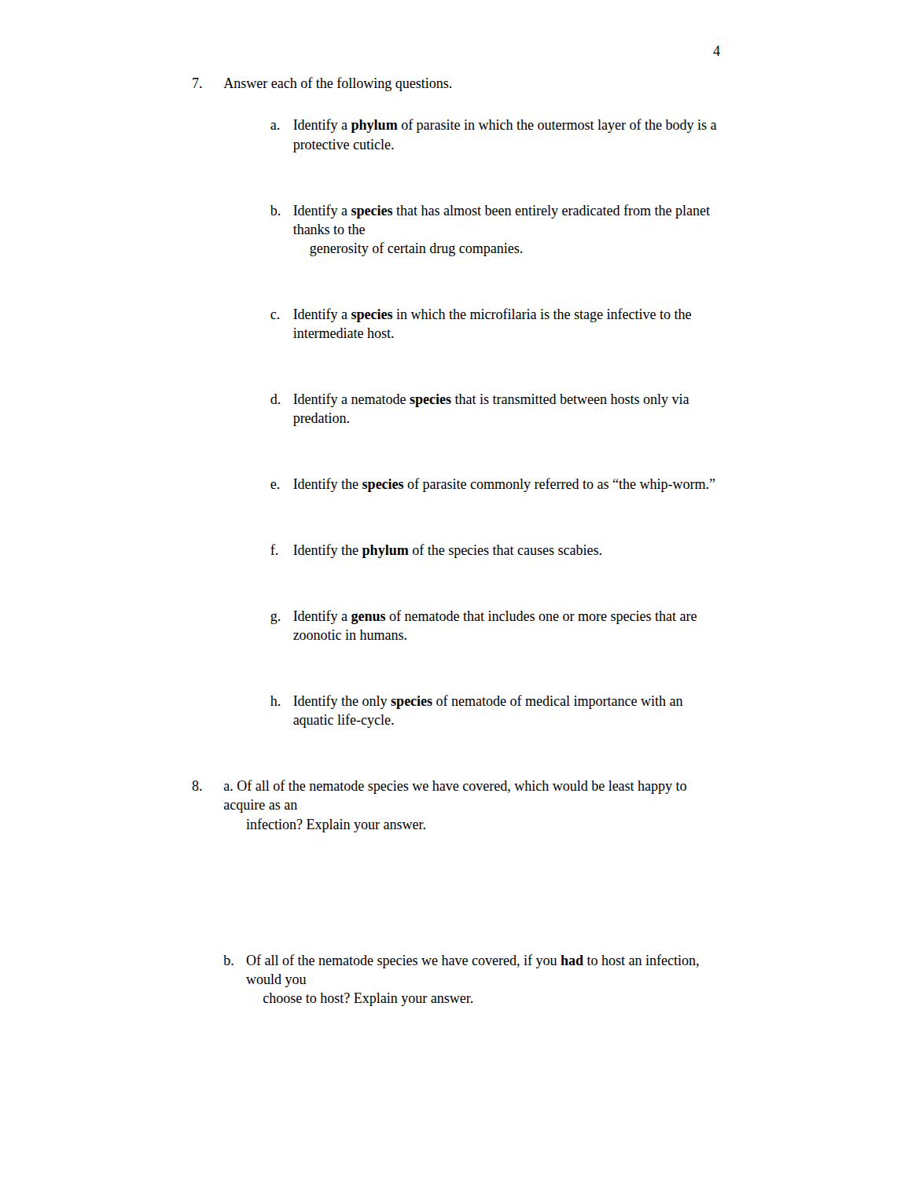4
7. Answer each of the following questions.
a. Identify a phylum of parasite in which the outermost layer of the body is a protective cuticle.
b. Identify a species that has almost been entirely eradicated from the planet thanks to the generosity of certain drug companies.
c. Identify a species in which the microfilaria is the stage infective to the intermediate host.
d. Identify a nematode species that is transmitted between hosts only via predation.
e. Identify the species of parasite commonly referred to as “the whip-worm.”
f. Identify the phylum of the species that causes scabies.
g. Identify a genus of nematode that includes one or more species that are zoonotic in humans.
h. Identify the only species of nematode of medical importance with an aquatic life-cycle.
8.
a. Of all of the nematode species we have covered, which would be least happy to acquire as an infection? Explain your answer.
b. Of all of the nematode species we have covered, if you had to host an infection, would you choose to host? Explain your answer.